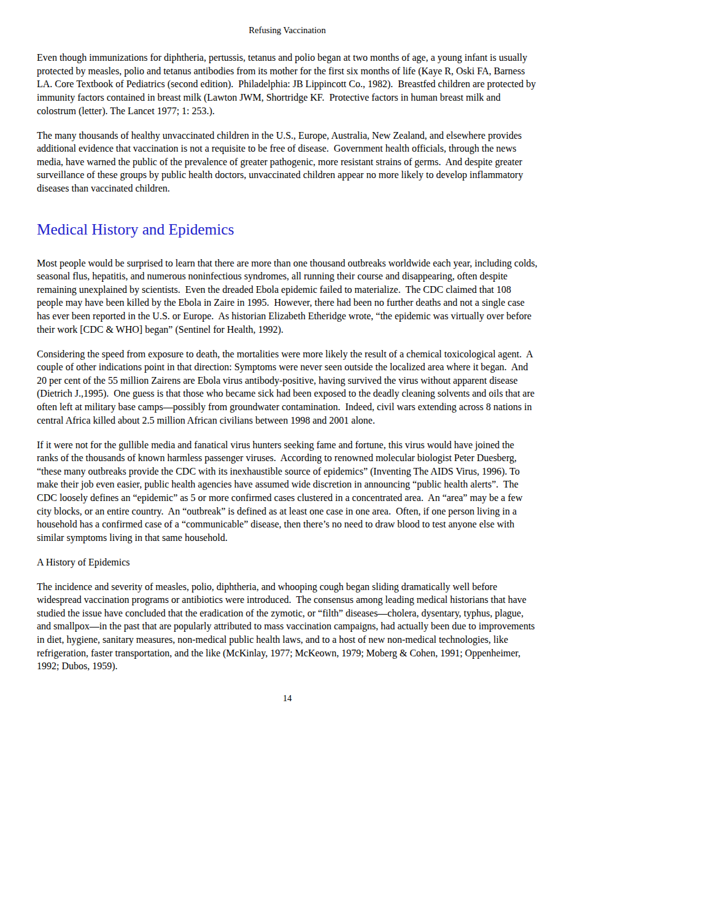Refusing Vaccination
Even though immunizations for diphtheria, pertussis, tetanus and polio began at two months of age, a young infant is usually protected by measles, polio and tetanus antibodies from its mother for the first six months of life (Kaye R, Oski FA, Barness LA. Core Textbook of Pediatrics (second edition). Philadelphia: JB Lippincott Co., 1982). Breastfed children are protected by immunity factors contained in breast milk (Lawton JWM, Shortridge KF. Protective factors in human breast milk and colostrum (letter). The Lancet 1977; 1: 253.).
The many thousands of healthy unvaccinated children in the U.S., Europe, Australia, New Zealand, and elsewhere provides additional evidence that vaccination is not a requisite to be free of disease. Government health officials, through the news media, have warned the public of the prevalence of greater pathogenic, more resistant strains of germs. And despite greater surveillance of these groups by public health doctors, unvaccinated children appear no more likely to develop inflammatory diseases than vaccinated children.
Medical History and Epidemics
Most people would be surprised to learn that there are more than one thousand outbreaks worldwide each year, including colds, seasonal flus, hepatitis, and numerous noninfectious syndromes, all running their course and disappearing, often despite remaining unexplained by scientists. Even the dreaded Ebola epidemic failed to materialize. The CDC claimed that 108 people may have been killed by the Ebola in Zaire in 1995. However, there had been no further deaths and not a single case has ever been reported in the U.S. or Europe. As historian Elizabeth Etheridge wrote, “the epidemic was virtually over before their work [CDC & WHO] began” (Sentinel for Health, 1992).
Considering the speed from exposure to death, the mortalities were more likely the result of a chemical toxicological agent. A couple of other indications point in that direction: Symptoms were never seen outside the localized area where it began. And 20 per cent of the 55 million Zairens are Ebola virus antibody-positive, having survived the virus without apparent disease (Dietrich J.,1995). One guess is that those who became sick had been exposed to the deadly cleaning solvents and oils that are often left at military base camps—possibly from groundwater contamination. Indeed, civil wars extending across 8 nations in central Africa killed about 2.5 million African civilians between 1998 and 2001 alone.
If it were not for the gullible media and fanatical virus hunters seeking fame and fortune, this virus would have joined the ranks of the thousands of known harmless passenger viruses. According to renowned molecular biologist Peter Duesberg, “these many outbreaks provide the CDC with its inexhaustible source of epidemics” (Inventing The AIDS Virus, 1996). To make their job even easier, public health agencies have assumed wide discretion in announcing “public health alerts”. The CDC loosely defines an “epidemic” as 5 or more confirmed cases clustered in a concentrated area. An “area” may be a few city blocks, or an entire country. An “outbreak” is defined as at least one case in one area. Often, if one person living in a household has a confirmed case of a “communicable” disease, then there’s no need to draw blood to test anyone else with similar symptoms living in that same household.
A History of Epidemics
The incidence and severity of measles, polio, diphtheria, and whooping cough began sliding dramatically well before widespread vaccination programs or antibiotics were introduced. The consensus among leading medical historians that have studied the issue have concluded that the eradication of the zymotic, or “filth” diseases—cholera, dysentary, typhus, plague, and smallpox—in the past that are popularly attributed to mass vaccination campaigns, had actually been due to improvements in diet, hygiene, sanitary measures, non-medical public health laws, and to a host of new non-medical technologies, like refrigeration, faster transportation, and the like (McKinlay, 1977; McKeown, 1979; Moberg & Cohen, 1991; Oppenheimer, 1992; Dubos, 1959).
14